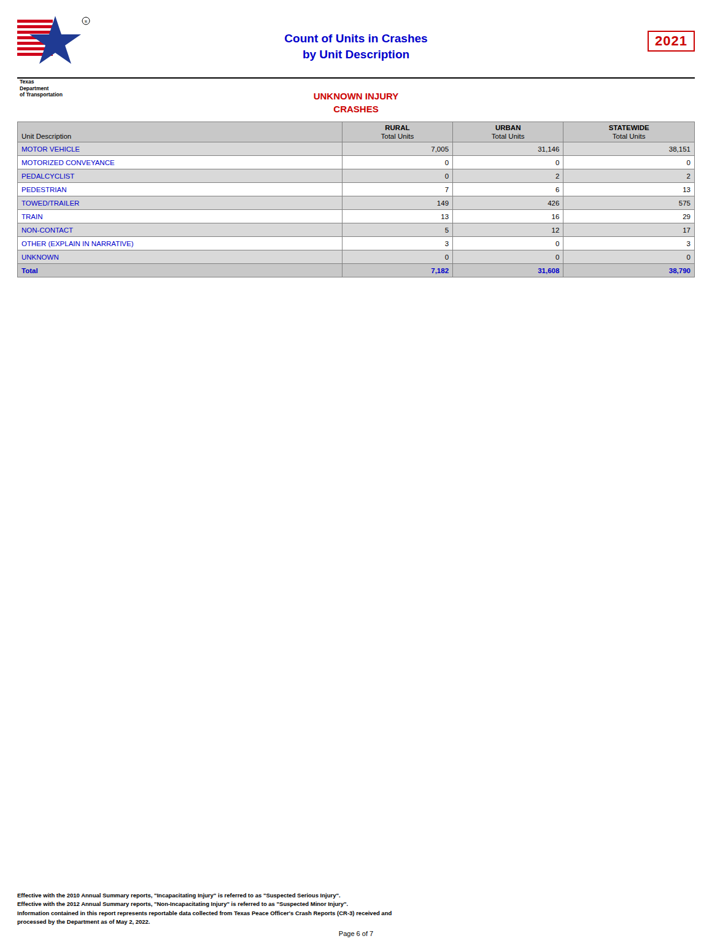R Texas
Department
of Transportation
Count of Units in Crashes
by Unit Description
2021
UNKNOWN INJURY
CRASHES
| Unit Description | RURAL | URBAN | STATEWIDE |
| --- | --- | --- | --- |
| Total Units | Total Units | Total Units |
| MOTOR VEHICLE | 7,005 | 31,146 | 38,151 |
| MOTORIZED CONVEYANCE | 0 | 0 | 0 |
| PEDALCYCLIST | 0 | 2 | 2 |
| PEDESTRIAN | 7 | 6 | 13 |
| TOWED/TRAILER | 149 | 426 | 575 |
| TRAIN | 13 | 16 | 29 |
| NON-CONTACT | 5 | 12 | 17 |
| OTHER (EXPLAIN IN NARRATIVE) | 3 | 0 | 3 |
| UNKNOWN | 0 | 0 | 0 |
| Total | 7,182 | 31,608 | 38,790 |
Effective with the 2010 Annual Summary reports, "Incapacitating Injury" is referred to as "Suspected Serious Injury".
Effective with the 2012 Annual Summary reports, "Non-Incapacitating Injury" is referred to as "Suspected Minor Injury".
Information contained in this report represents reportable data collected from Texas Peace Officer's Crash Reports (CR-3) received and
processed by the Department as of May 2, 2022.
Page 6 of 7